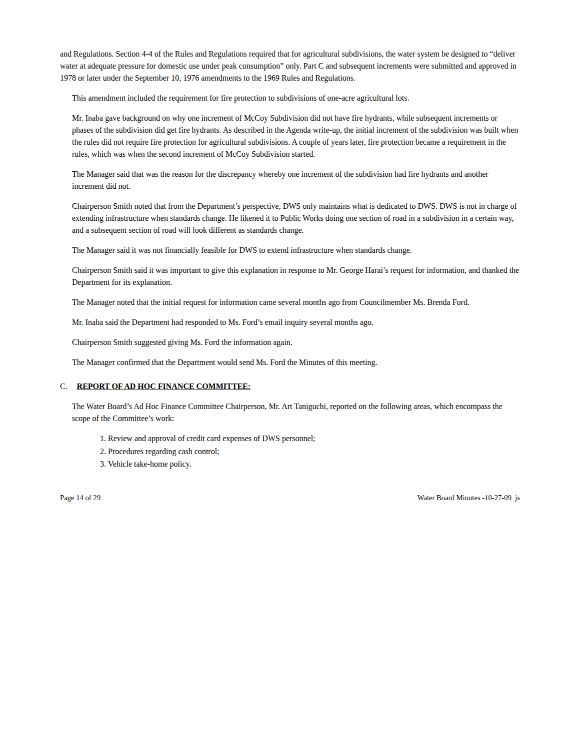and Regulations. Section 4-4 of the Rules and Regulations required that for agricultural subdivisions, the water system be designed to “deliver water at adequate pressure for domestic use under peak consumption” only. Part C and subsequent increments were submitted and approved in 1978 or later under the September 10, 1976 amendments to the 1969 Rules and Regulations.
This amendment included the requirement for fire protection to subdivisions of one-acre agricultural lots.
Mr. Inaba gave background on why one increment of McCoy Subdivision did not have fire hydrants, while subsequent increments or phases of the subdivision did get fire hydrants. As described in the Agenda write-up, the initial increment of the subdivision was built when the rules did not require fire protection for agricultural subdivisions. A couple of years later, fire protection became a requirement in the rules, which was when the second increment of McCoy Subdivision started.
The Manager said that was the reason for the discrepancy whereby one increment of the subdivision had fire hydrants and another increment did not.
Chairperson Smith noted that from the Department’s perspective, DWS only maintains what is dedicated to DWS. DWS is not in charge of extending infrastructure when standards change. He likened it to Public Works doing one section of road in a subdivision in a certain way, and a subsequent section of road will look different as standards change.
The Manager said it was not financially feasible for DWS to extend infrastructure when standards change.
Chairperson Smith said it was important to give this explanation in response to Mr. George Harai’s request for information, and thanked the Department for its explanation.
The Manager noted that the initial request for information came several months ago from Councilmember Ms. Brenda Ford.
Mr. Inaba said the Department had responded to Ms. Ford’s email inquiry several months ago.
Chairperson Smith suggested giving Ms. Ford the information again.
The Manager confirmed that the Department would send Ms. Ford the Minutes of this meeting.
C. REPORT OF AD HOC FINANCE COMMITTEE:
The Water Board’s Ad Hoc Finance Committee Chairperson, Mr. Art Taniguchi, reported on the following areas, which encompass the scope of the Committee’s work:
Review and approval of credit card expenses of DWS personnel;
Procedures regarding cash control;
Vehicle take-home policy.
Page 14 of 29 Water Board Minutes -10-27-09 js